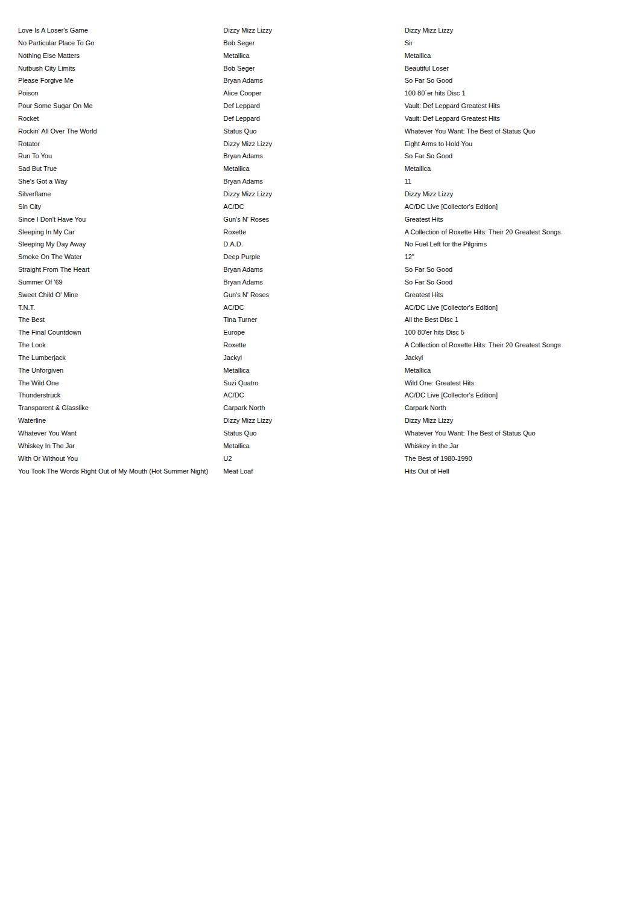| Love Is A Loser's Game | Dizzy Mizz Lizzy | Dizzy Mizz Lizzy |
| No Particular Place To Go | Bob Seger | Sir |
| Nothing Else Matters | Metallica | Metallica |
| Nutbush City Limits | Bob Seger | Beautiful Loser |
| Please Forgive Me | Bryan Adams | So Far So Good |
| Poison | Alice Cooper | 100 80´er hits Disc 1 |
| Pour Some Sugar On Me | Def Leppard | Vault: Def Leppard Greatest Hits |
| Rocket | Def Leppard | Vault: Def Leppard Greatest Hits |
| Rockin' All Over The World | Status Quo | Whatever You Want: The Best of Status Quo |
| Rotator | Dizzy Mizz Lizzy | Eight Arms to Hold You |
| Run To You | Bryan Adams | So Far So Good |
| Sad But True | Metallica | Metallica |
| She's Got a Way | Bryan Adams | 11 |
| Silverflame | Dizzy Mizz Lizzy | Dizzy Mizz Lizzy |
| Sin City | AC/DC | AC/DC Live [Collector's Edition] |
| Since I Don't Have You | Gun's N' Roses | Greatest Hits |
| Sleeping In My Car | Roxette | A Collection of Roxette Hits: Their 20 Greatest Songs |
| Sleeping My Day Away | D.A.D. | No Fuel Left for the Pilgrims |
| Smoke On The Water | Deep Purple | 12" |
| Straight From The Heart | Bryan Adams | So Far So Good |
| Summer Of '69 | Bryan Adams | So Far So Good |
| Sweet Child O' Mine | Gun's N' Roses | Greatest Hits |
| T.N.T. | AC/DC | AC/DC Live [Collector's Edition] |
| The Best | Tina Turner | All the Best Disc 1 |
| The Final Countdown | Europe | 100 80'er hits Disc 5 |
| The Look | Roxette | A Collection of Roxette Hits: Their 20 Greatest Songs |
| The Lumberjack | Jackyl | Jackyl |
| The Unforgiven | Metallica | Metallica |
| The Wild One | Suzi Quatro | Wild One: Greatest Hits |
| Thunderstruck | AC/DC | AC/DC Live [Collector's Edition] |
| Transparent & Glasslike | Carpark North | Carpark North |
| Waterline | Dizzy Mizz Lizzy | Dizzy Mizz Lizzy |
| Whatever You Want | Status Quo | Whatever You Want: The Best of Status Quo |
| Whiskey In The Jar | Metallica | Whiskey in the Jar |
| With Or Without You | U2 | The Best of 1980-1990 |
| You Took The Words Right Out of My Mouth (Hot Summer Night) | Meat Loaf | Hits Out of Hell |